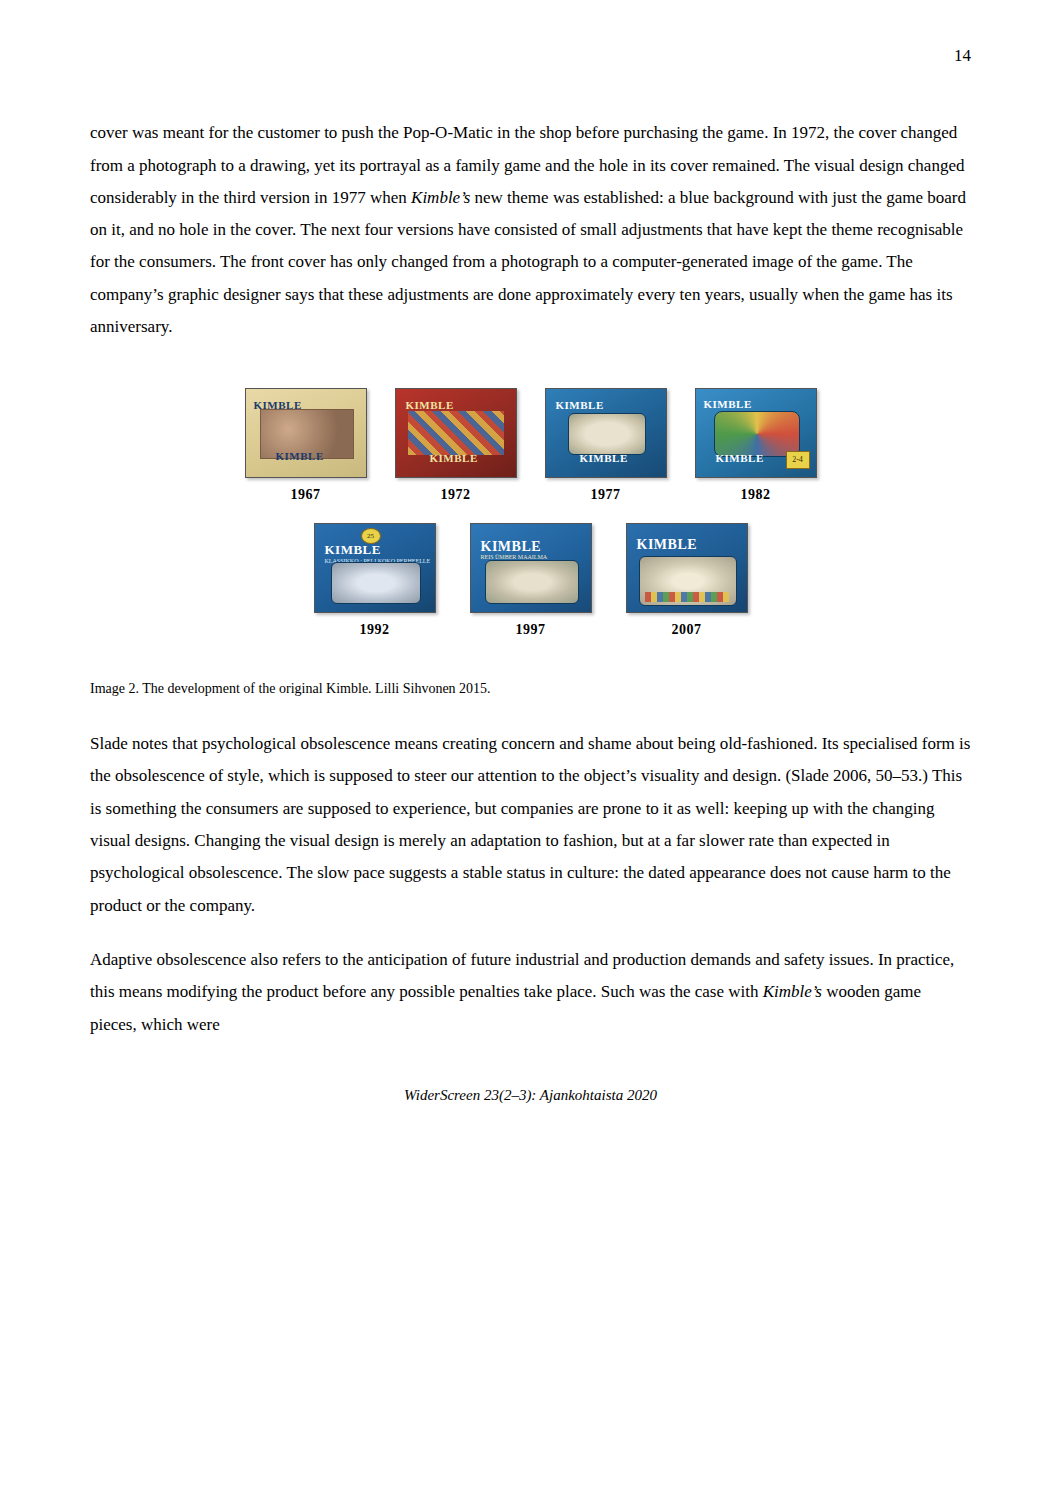14
cover was meant for the customer to push the Pop-O-Matic in the shop before purchasing the game. In 1972, the cover changed from a photograph to a drawing, yet its portrayal as a family game and the hole in its cover remained. The visual design changed considerably in the third version in 1977 when Kimble’s new theme was established: a blue background with just the game board on it, and no hole in the cover. The next four versions have consisted of small adjustments that have kept the theme recognisable for the consumers. The front cover has only changed from a photograph to a computer-generated image of the game. The company’s graphic designer says that these adjustments are done approximately every ten years, usually when the game has its anniversary.
KIMBLE
KIMBLE
1967
KIMBLE
KIMBLE
1972
KIMBLE
KIMBLE
1977
KIMBLE
KIMBLE
2-4
1982
25
KIMBLE KLASSIKKO · PELI KOKO PERHEELLE
1992
KIMBLE REIS ÜMBER MAAILMA
1997
KIMBLE
2007
Image 2. The development of the original Kimble. Lilli Sihvonen 2015.
Slade notes that psychological obsolescence means creating concern and shame about being old-fashioned. Its specialised form is the obsolescence of style, which is supposed to steer our attention to the object’s visuality and design. (Slade 2006, 50–53.) This is something the consumers are supposed to experience, but companies are prone to it as well: keeping up with the changing visual designs. Changing the visual design is merely an adaptation to fashion, but at a far slower rate than expected in psychological obsolescence. The slow pace suggests a stable status in culture: the dated appearance does not cause harm to the product or the company.
Adaptive obsolescence also refers to the anticipation of future industrial and production demands and safety issues. In practice, this means modifying the product before any possible penalties take place. Such was the case with Kimble’s wooden game pieces, which were
WiderScreen 23(2–3): Ajankohtaista 2020